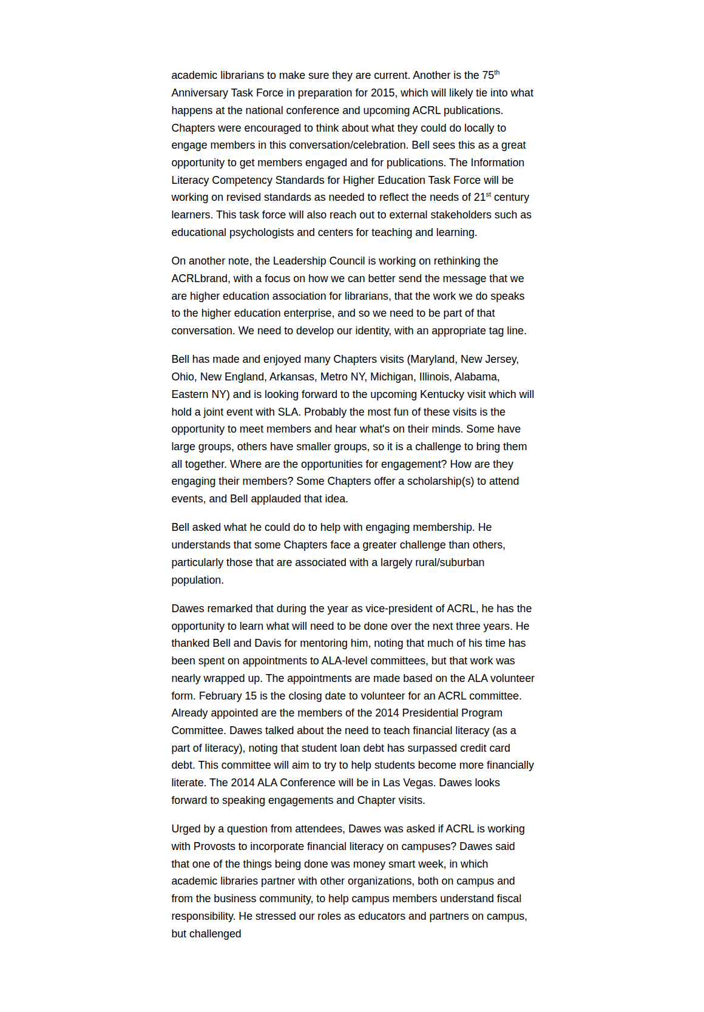academic librarians to make sure they are current. Another is the 75th Anniversary Task Force in preparation for 2015, which will likely tie into what happens at the national conference and upcoming ACRL publications. Chapters were encouraged to think about what they could do locally to engage members in this conversation/celebration. Bell sees this as a great opportunity to get members engaged and for publications. The Information Literacy Competency Standards for Higher Education Task Force will be working on revised standards as needed to reflect the needs of 21st century learners. This task force will also reach out to external stakeholders such as educational psychologists and centers for teaching and learning.
On another note, the Leadership Council is working on rethinking the ACRLbrand, with a focus on how we can better send the message that we are higher education association for librarians, that the work we do speaks to the higher education enterprise, and so we need to be part of that conversation. We need to develop our identity, with an appropriate tag line.
Bell has made and enjoyed many Chapters visits (Maryland, New Jersey, Ohio, New England, Arkansas, Metro NY, Michigan, Illinois, Alabama, Eastern NY) and is looking forward to the upcoming Kentucky visit which will hold a joint event with SLA. Probably the most fun of these visits is the opportunity to meet members and hear what's on their minds. Some have large groups, others have smaller groups, so it is a challenge to bring them all together. Where are the opportunities for engagement? How are they engaging their members? Some Chapters offer a scholarship(s) to attend events, and Bell applauded that idea.
Bell asked what he could do to help with engaging membership. He understands that some Chapters face a greater challenge than others, particularly those that are associated with a largely rural/suburban population.
Dawes remarked that during the year as vice-president of ACRL, he has the opportunity to learn what will need to be done over the next three years. He thanked Bell and Davis for mentoring him, noting that much of his time has been spent on appointments to ALA-level committees, but that work was nearly wrapped up. The appointments are made based on the ALA volunteer form. February 15 is the closing date to volunteer for an ACRL committee. Already appointed are the members of the 2014 Presidential Program Committee. Dawes talked about the need to teach financial literacy (as a part of literacy), noting that student loan debt has surpassed credit card debt. This committee will aim to try to help students become more financially literate. The 2014 ALA Conference will be in Las Vegas. Dawes looks forward to speaking engagements and Chapter visits.
Urged by a question from attendees, Dawes was asked if ACRL is working with Provosts to incorporate financial literacy on campuses? Dawes said that one of the things being done was money smart week, in which academic libraries partner with other organizations, both on campus and from the business community, to help campus members understand fiscal responsibility. He stressed our roles as educators and partners on campus, but challenged